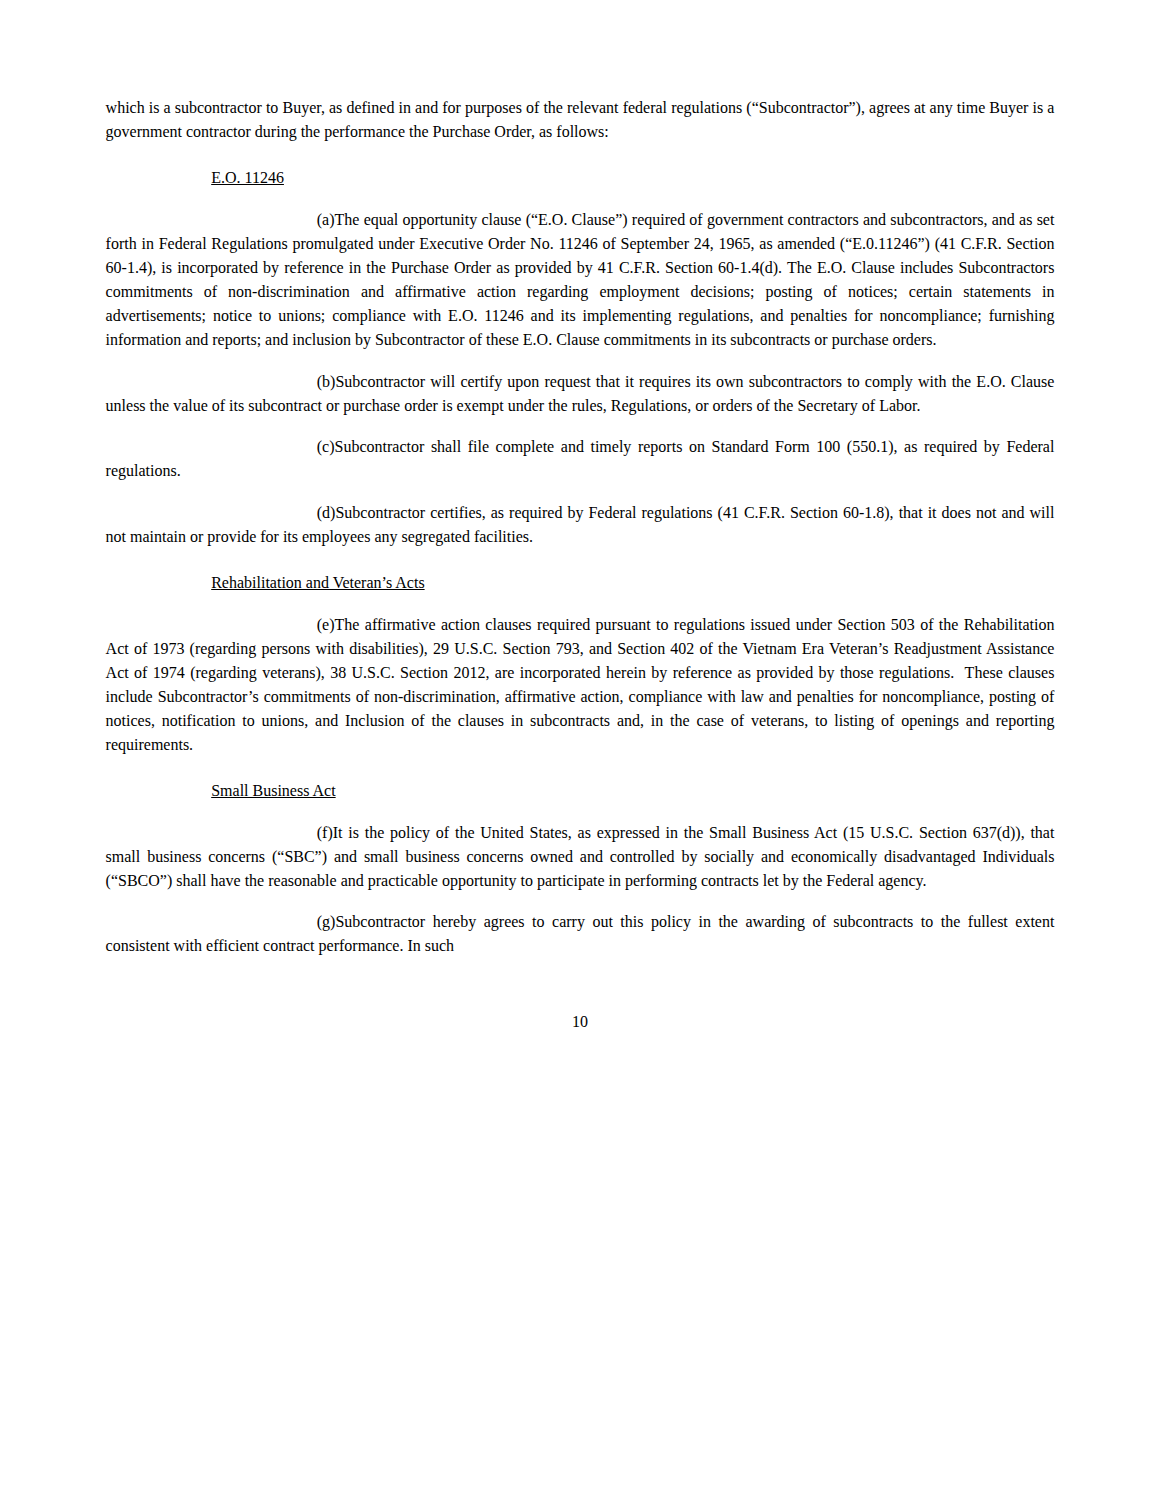which is a subcontractor to Buyer, as defined in and for purposes of the relevant federal regulations (“Subcontractor”), agrees at any time Buyer is a government contractor during the performance the Purchase Order, as follows:
E.O. 11246
(a) The equal opportunity clause (“E.O. Clause”) required of government contractors and subcontractors, and as set forth in Federal Regulations promulgated under Executive Order No. 11246 of September 24, 1965, as amended (“E.0.11246”) (41 C.F.R. Section 60-1.4), is incorporated by reference in the Purchase Order as provided by 41 C.F.R. Section 60-1.4(d). The E.O. Clause includes Subcontractors commitments of non-discrimination and affirmative action regarding employment decisions; posting of notices; certain statements in advertisements; notice to unions; compliance with E.O. 11246 and its implementing regulations, and penalties for noncompliance; furnishing information and reports; and inclusion by Subcontractor of these E.O. Clause commitments in its subcontracts or purchase orders.
(b) Subcontractor will certify upon request that it requires its own subcontractors to comply with the E.O. Clause unless the value of its subcontract or purchase order is exempt under the rules, Regulations, or orders of the Secretary of Labor.
(c) Subcontractor shall file complete and timely reports on Standard Form 100 (550.1), as required by Federal regulations.
(d) Subcontractor certifies, as required by Federal regulations (41 C.F.R. Section 60-1.8), that it does not and will not maintain or provide for its employees any segregated facilities.
Rehabilitation and Veteran’s Acts
(e) The affirmative action clauses required pursuant to regulations issued under Section 503 of the Rehabilitation Act of 1973 (regarding persons with disabilities), 29 U.S.C. Section 793, and Section 402 of the Vietnam Era Veteran’s Readjustment Assistance Act of 1974 (regarding veterans), 38 U.S.C. Section 2012, are incorporated herein by reference as provided by those regulations. These clauses include Subcontractor’s commitments of non-discrimination, affirmative action, compliance with law and penalties for noncompliance, posting of notices, notification to unions, and Inclusion of the clauses in subcontracts and, in the case of veterans, to listing of openings and reporting requirements.
Small Business Act
(f) It is the policy of the United States, as expressed in the Small Business Act (15 U.S.C. Section 637(d)), that small business concerns (“SBC”) and small business concerns owned and controlled by socially and economically disadvantaged Individuals (“SBCO”) shall have the reasonable and practicable opportunity to participate in performing contracts let by the Federal agency.
(g) Subcontractor hereby agrees to carry out this policy in the awarding of subcontracts to the fullest extent consistent with efficient contract performance. In such
10